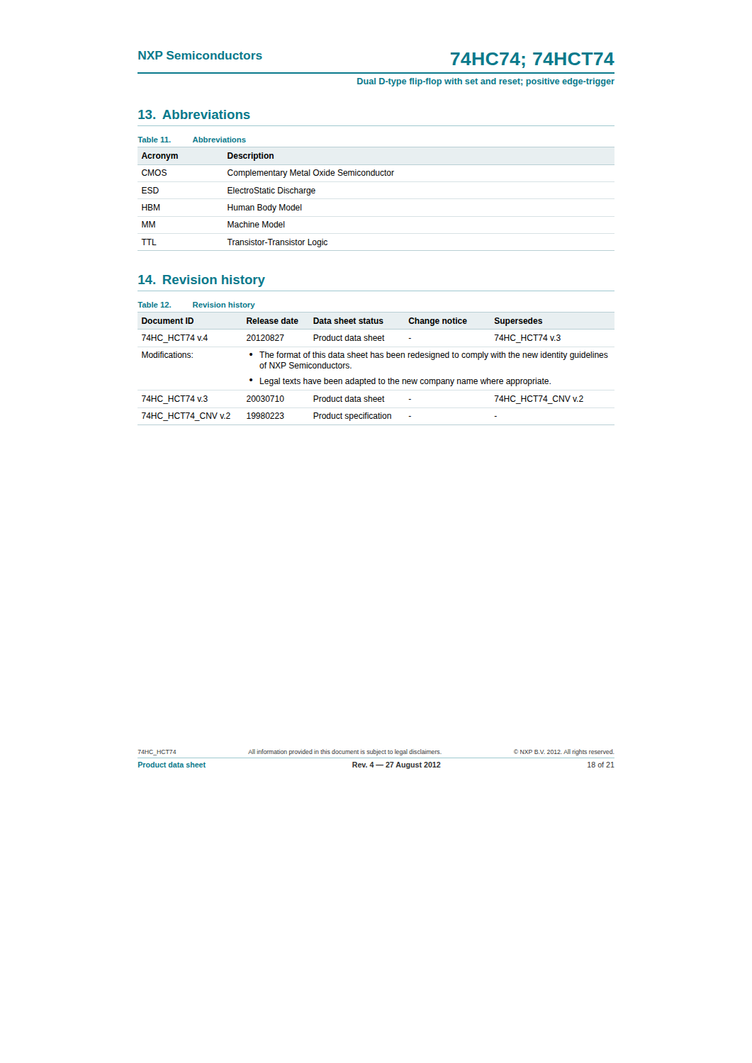NXP Semiconductors
74HC74; 74HCT74
Dual D-type flip-flop with set and reset; positive edge-trigger
13. Abbreviations
Table 11. Abbreviations
| Acronym | Description |
| --- | --- |
| CMOS | Complementary Metal Oxide Semiconductor |
| ESD | ElectroStatic Discharge |
| HBM | Human Body Model |
| MM | Machine Model |
| TTL | Transistor-Transistor Logic |
14. Revision history
Table 12. Revision history
| Document ID | Release date | Data sheet status | Change notice | Supersedes |
| --- | --- | --- | --- | --- |
| 74HC_HCT74 v.4 | 20120827 | Product data sheet | - | 74HC_HCT74 v.3 |
| Modifications: | The format of this data sheet has been redesigned to comply with the new identity guidelines of NXP Semiconductors. Legal texts have been adapted to the new company name where appropriate. |
| 74HC_HCT74 v.3 | 20030710 | Product data sheet | - | 74HC_HCT74_CNV v.2 |
| 74HC_HCT74_CNV v.2 | 19980223 | Product specification | - | - |
74HC_HCT74
All information provided in this document is subject to legal disclaimers.
© NXP B.V. 2012. All rights reserved.
Product data sheet
Rev. 4 — 27 August 2012
18 of 21